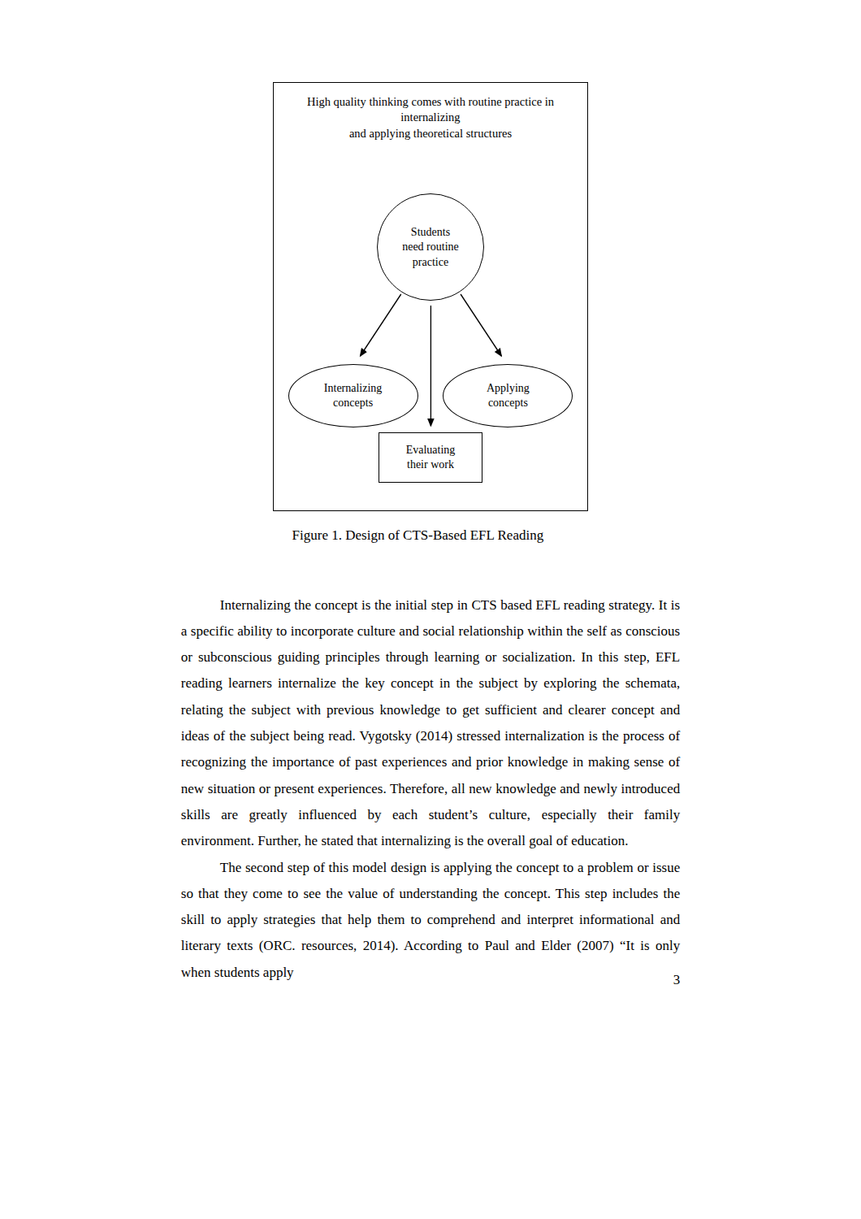High quality thinking comes with routine practice in internalizing
and applying theoretical structures
Students
need routine
practice
Internalizing
concepts
Applying
concepts
Evaluating
their work
Figure 1. Design of CTS-Based EFL Reading
Internalizing the concept is the initial step in CTS based EFL reading strategy. It is a specific ability to incorporate culture and social relationship within the self as conscious or subconscious guiding principles through learning or socialization. In this step, EFL reading learners internalize the key concept in the subject by exploring the schemata, relating the subject with previous knowledge to get sufficient and clearer concept and ideas of the subject being read. Vygotsky (2014) stressed internalization is the process of recognizing the importance of past experiences and prior knowledge in making sense of new situation or present experiences. Therefore, all new knowledge and newly introduced skills are greatly influenced by each student’s culture, especially their family environment. Further, he stated that internalizing is the overall goal of education.
The second step of this model design is applying the concept to a problem or issue so that they come to see the value of understanding the concept. This step includes the skill to apply strategies that help them to comprehend and interpret informational and literary texts (ORC. resources, 2014). According to Paul and Elder (2007) “It is only when students apply
3